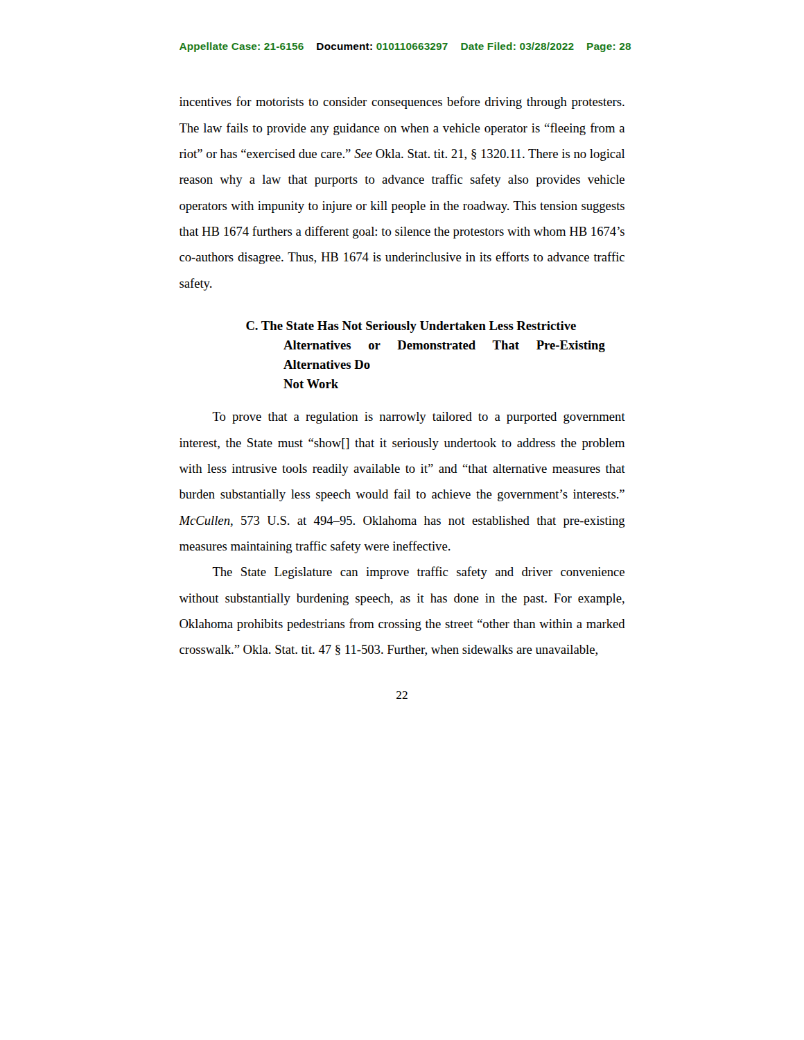Appellate Case: 21-6156 Document: 010110663297 Date Filed: 03/28/2022 Page: 28
incentives for motorists to consider consequences before driving through protesters. The law fails to provide any guidance on when a vehicle operator is “fleeing from a riot” or has “exercised due care.” See Okla. Stat. tit. 21, § 1320.11. There is no logical reason why a law that purports to advance traffic safety also provides vehicle operators with impunity to injure or kill people in the roadway. This tension suggests that HB 1674 furthers a different goal: to silence the protestors with whom HB 1674’s co-authors disagree. Thus, HB 1674 is underinclusive in its efforts to advance traffic safety.
C. The State Has Not Seriously Undertaken Less Restrictive Alternatives or Demonstrated That Pre-Existing Alternatives Do Not Work
To prove that a regulation is narrowly tailored to a purported government interest, the State must “show[] that it seriously undertook to address the problem with less intrusive tools readily available to it” and “that alternative measures that burden substantially less speech would fail to achieve the government’s interests.” McCullen, 573 U.S. at 494–95. Oklahoma has not established that pre-existing measures maintaining traffic safety were ineffective.
The State Legislature can improve traffic safety and driver convenience without substantially burdening speech, as it has done in the past. For example, Oklahoma prohibits pedestrians from crossing the street “other than within a marked crosswalk.” Okla. Stat. tit. 47 § 11-503. Further, when sidewalks are unavailable,
22